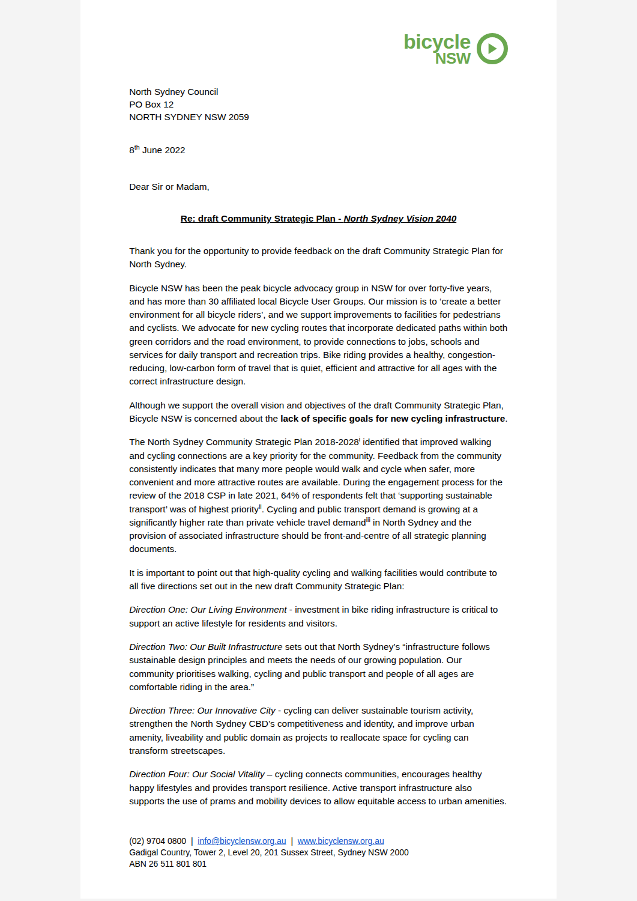bicycle NSW
North Sydney Council
PO Box 12
NORTH SYDNEY NSW 2059
8th June 2022
Dear Sir or Madam,
Re: draft Community Strategic Plan - North Sydney Vision 2040
Thank you for the opportunity to provide feedback on the draft Community Strategic Plan for North Sydney.
Bicycle NSW has been the peak bicycle advocacy group in NSW for over forty-five years, and has more than 30 affiliated local Bicycle User Groups. Our mission is to ‘create a better environment for all bicycle riders’, and we support improvements to facilities for pedestrians and cyclists. We advocate for new cycling routes that incorporate dedicated paths within both green corridors and the road environment, to provide connections to jobs, schools and services for daily transport and recreation trips. Bike riding provides a healthy, congestion-reducing, low-carbon form of travel that is quiet, efficient and attractive for all ages with the correct infrastructure design.
Although we support the overall vision and objectives of the draft Community Strategic Plan, Bicycle NSW is concerned about the lack of specific goals for new cycling infrastructure.
The North Sydney Community Strategic Plan 2018-2028i identified that improved walking and cycling connections are a key priority for the community. Feedback from the community consistently indicates that many more people would walk and cycle when safer, more convenient and more attractive routes are available. During the engagement process for the review of the 2018 CSP in late 2021, 64% of respondents felt that ‘supporting sustainable transport’ was of highest priorityii. Cycling and public transport demand is growing at a significantly higher rate than private vehicle travel demandiii in North Sydney and the provision of associated infrastructure should be front-and-centre of all strategic planning documents.
It is important to point out that high-quality cycling and walking facilities would contribute to all five directions set out in the new draft Community Strategic Plan:
Direction One: Our Living Environment - investment in bike riding infrastructure is critical to support an active lifestyle for residents and visitors.
Direction Two: Our Built Infrastructure sets out that North Sydney’s “infrastructure follows sustainable design principles and meets the needs of our growing population. Our community prioritises walking, cycling and public transport and people of all ages are comfortable riding in the area.”
Direction Three: Our Innovative City - cycling can deliver sustainable tourism activity, strengthen the North Sydney CBD’s competitiveness and identity, and improve urban amenity, liveability and public domain as projects to reallocate space for cycling can transform streetscapes.
Direction Four: Our Social Vitality – cycling connects communities, encourages healthy happy lifestyles and provides transport resilience. Active transport infrastructure also supports the use of prams and mobility devices to allow equitable access to urban amenities.
(02) 9704 0800 | info@bicyclensw.org.au | www.bicyclensw.org.au
Gadigal Country, Tower 2, Level 20, 201 Sussex Street, Sydney NSW 2000
ABN 26 511 801 801